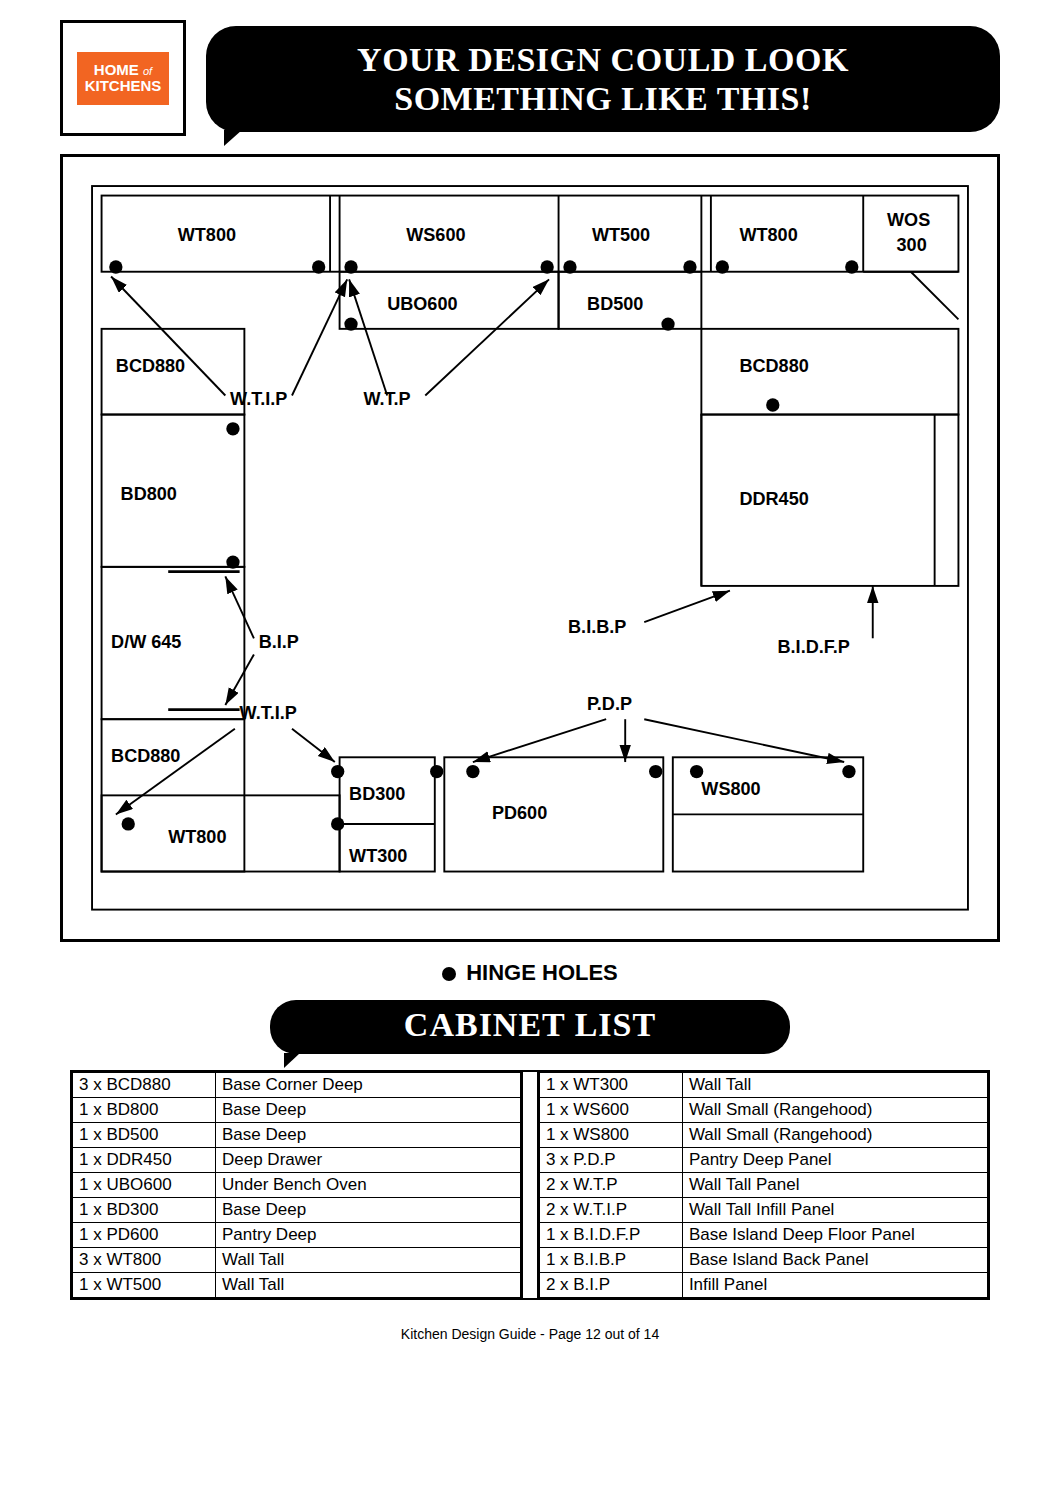HOME of
KITCHENS
YOUR DESIGN COULD LOOK
SOMETHING LIKE THIS!
WT800 WS600 WT500 WT800 WOS 300 UBO600 BD500 BCD880 BCD880 DDR450 BD800 D/W 645 BCD880 WT800 BD300 WT300 PD600 WS800 W.T.I.P W.T.P B.I.B.P B.I.D.F.P B.I.P W.T.I.P P.D.P
HINGE HOLES
CABINET LIST
| 3 x BCD880 | Base Corner Deep |
| 1 x BD800 | Base Deep |
| 1 x BD500 | Base Deep |
| 1 x DDR450 | Deep Drawer |
| 1 x UBO600 | Under Bench Oven |
| 1 x BD300 | Base Deep |
| 1 x PD600 | Pantry Deep |
| 3 x WT800 | Wall Tall |
| 1 x WT500 | Wall Tall |
| 1 x WT300 | Wall Tall |
| 1 x WS600 | Wall Small (Rangehood) |
| 1 x WS800 | Wall Small (Rangehood) |
| 3 x P.D.P | Pantry Deep Panel |
| 2 x W.T.P | Wall Tall Panel |
| 2 x W.T.I.P | Wall Tall Infill Panel |
| 1 x B.I.D.F.P | Base Island Deep Floor Panel |
| 1 x B.I.B.P | Base Island Back Panel |
| 2 x B.I.P | Infill Panel |
Kitchen Design Guide - Page 12 out of 14